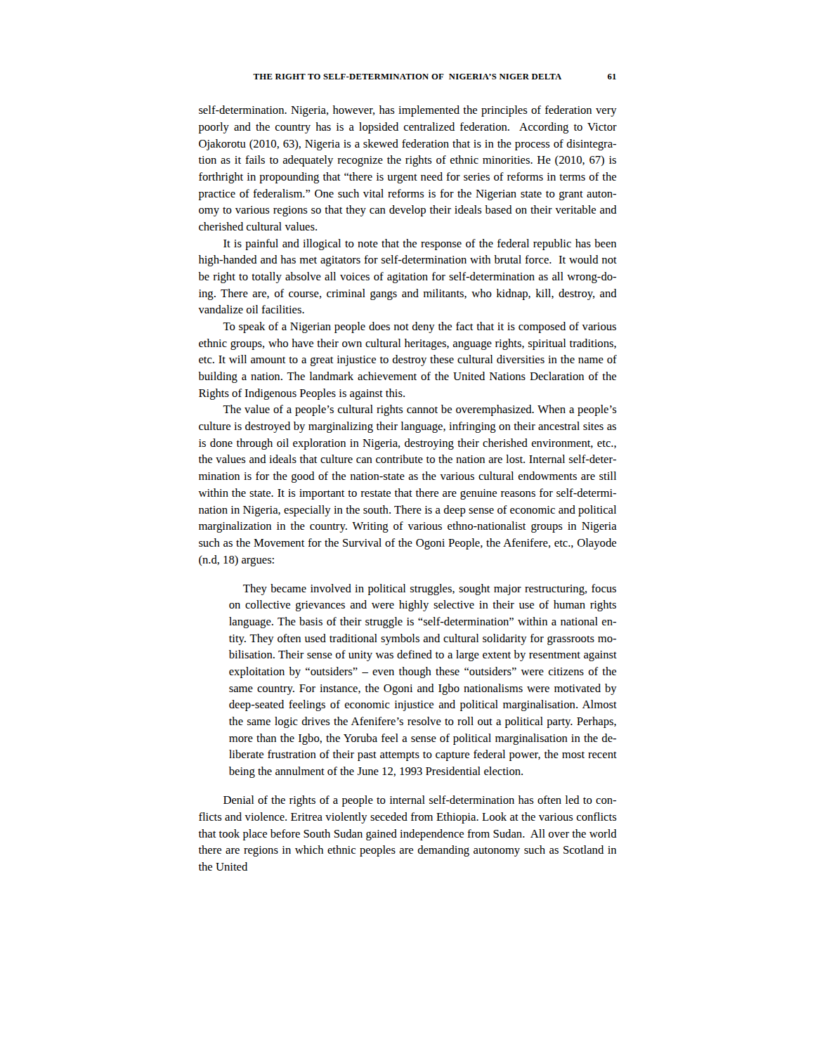THE RIGHT TO SELF-DETERMINATION OF NIGERIA’S NIGER DELTA 61
self-determination. Nigeria, however, has implemented the principles of federation very poorly and the country has is a lopsided centralized federation. According to Victor Ojakorotu (2010, 63), Nigeria is a skewed federation that is in the process of disintegration as it fails to adequately recognize the rights of ethnic minorities. He (2010, 67) is forthright in propounding that “there is urgent need for series of reforms in terms of the practice of federalism.” One such vital reforms is for the Nigerian state to grant autonomy to various regions so that they can develop their ideals based on their veritable and cherished cultural values.
It is painful and illogical to note that the response of the federal republic has been high-handed and has met agitators for self-determination with brutal force. It would not be right to totally absolve all voices of agitation for self-determination as all wrong-doing. There are, of course, criminal gangs and militants, who kidnap, kill, destroy, and vandalize oil facilities.
To speak of a Nigerian people does not deny the fact that it is composed of various ethnic groups, who have their own cultural heritages, anguage rights, spiritual traditions, etc. It will amount to a great injustice to destroy these cultural diversities in the name of building a nation. The landmark achievement of the United Nations Declaration of the Rights of Indigenous Peoples is against this.
The value of a people’s cultural rights cannot be overemphasized. When a people’s culture is destroyed by marginalizing their language, infringing on their ancestral sites as is done through oil exploration in Nigeria, destroying their cherished environment, etc., the values and ideals that culture can contribute to the nation are lost. Internal self-determination is for the good of the nation-state as the various cultural endowments are still within the state. It is important to restate that there are genuine reasons for self-determination in Nigeria, especially in the south. There is a deep sense of economic and political marginalization in the country. Writing of various ethno-nationalist groups in Nigeria such as the Movement for the Survival of the Ogoni People, the Afenifere, etc., Olayode (n.d, 18) argues:
They became involved in political struggles, sought major restructuring, focus on collective grievances and were highly selective in their use of human rights language. The basis of their struggle is “self-determination” within a national entity. They often used traditional symbols and cultural solidarity for grassroots mobilisation. Their sense of unity was defined to a large extent by resentment against exploitation by “outsiders” – even though these “outsiders” were citizens of the same country. For instance, the Ogoni and Igbo nationalisms were motivated by deep-seated feelings of economic injustice and political marginalisation. Almost the same logic drives the Afenifere’s resolve to roll out a political party. Perhaps, more than the Igbo, the Yoruba feel a sense of political marginalisation in the deliberate frustration of their past attempts to capture federal power, the most recent being the annulment of the June 12, 1993 Presidential election.
Denial of the rights of a people to internal self-determination has often led to conflicts and violence. Eritrea violently seceded from Ethiopia. Look at the various conflicts that took place before South Sudan gained independence from Sudan. All over the world there are regions in which ethnic peoples are demanding autonomy such as Scotland in the United